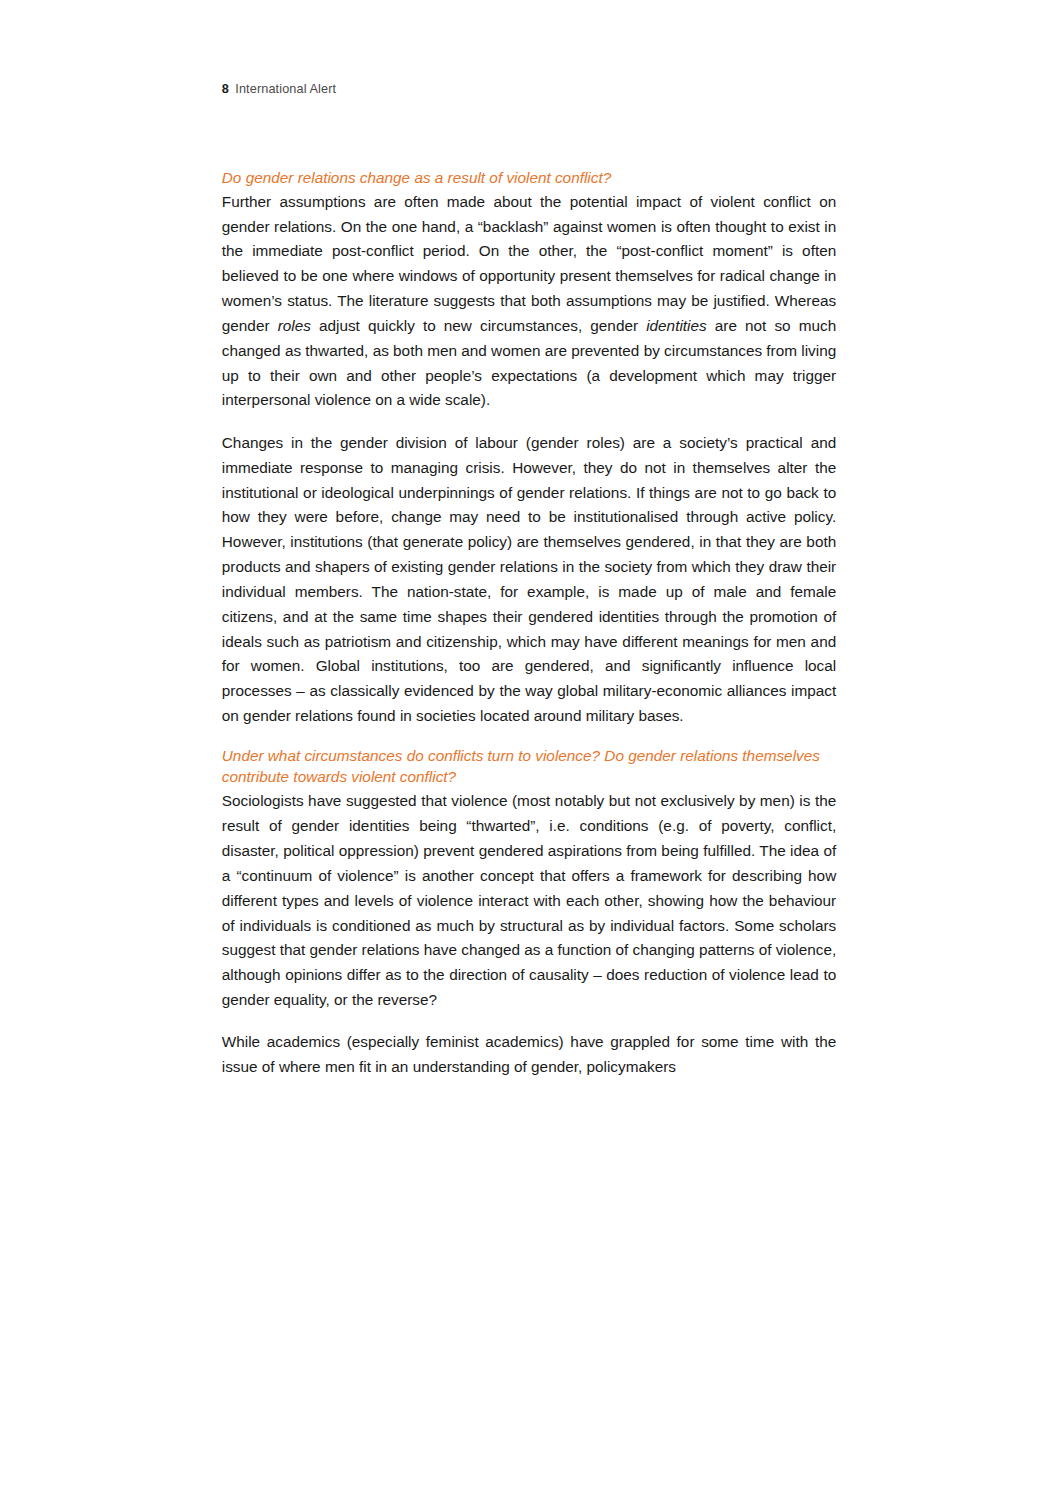8 International Alert
Do gender relations change as a result of violent conflict?
Further assumptions are often made about the potential impact of violent conflict on gender relations. On the one hand, a “backlash” against women is often thought to exist in the immediate post-conflict period. On the other, the “post-conflict moment” is often believed to be one where windows of opportunity present themselves for radical change in women’s status. The literature suggests that both assumptions may be justified. Whereas gender roles adjust quickly to new circumstances, gender identities are not so much changed as thwarted, as both men and women are prevented by circumstances from living up to their own and other people’s expectations (a development which may trigger interpersonal violence on a wide scale).
Changes in the gender division of labour (gender roles) are a society’s practical and immediate response to managing crisis. However, they do not in themselves alter the institutional or ideological underpinnings of gender relations. If things are not to go back to how they were before, change may need to be institutionalised through active policy. However, institutions (that generate policy) are themselves gendered, in that they are both products and shapers of existing gender relations in the society from which they draw their individual members. The nation-state, for example, is made up of male and female citizens, and at the same time shapes their gendered identities through the promotion of ideals such as patriotism and citizenship, which may have different meanings for men and for women. Global institutions, too are gendered, and significantly influence local processes – as classically evidenced by the way global military-economic alliances impact on gender relations found in societies located around military bases.
Under what circumstances do conflicts turn to violence? Do gender relations themselves contribute towards violent conflict?
Sociologists have suggested that violence (most notably but not exclusively by men) is the result of gender identities being “thwarted”, i.e. conditions (e.g. of poverty, conflict, disaster, political oppression) prevent gendered aspirations from being fulfilled. The idea of a “continuum of violence” is another concept that offers a framework for describing how different types and levels of violence interact with each other, showing how the behaviour of individuals is conditioned as much by structural as by individual factors. Some scholars suggest that gender relations have changed as a function of changing patterns of violence, although opinions differ as to the direction of causality – does reduction of violence lead to gender equality, or the reverse?
While academics (especially feminist academics) have grappled for some time with the issue of where men fit in an understanding of gender, policymakers